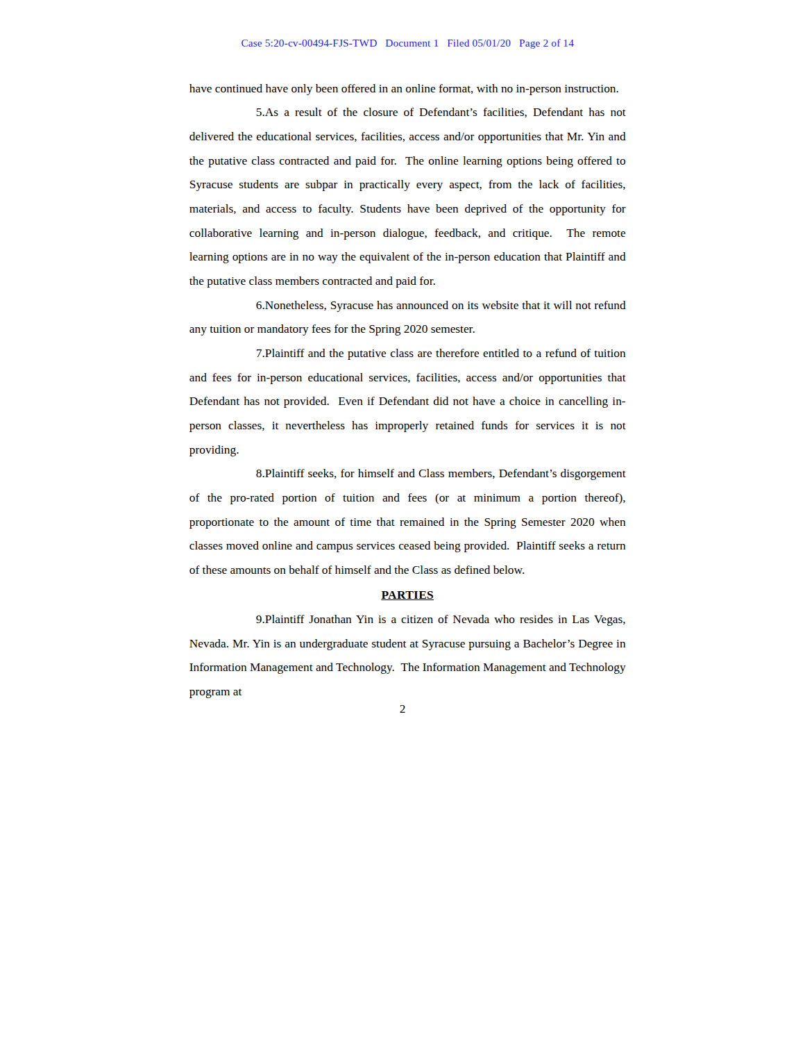Case 5:20-cv-00494-FJS-TWD Document 1 Filed 05/01/20 Page 2 of 14
have continued have only been offered in an online format, with no in-person instruction.
5. As a result of the closure of Defendant’s facilities, Defendant has not delivered the educational services, facilities, access and/or opportunities that Mr. Yin and the putative class contracted and paid for. The online learning options being offered to Syracuse students are subpar in practically every aspect, from the lack of facilities, materials, and access to faculty. Students have been deprived of the opportunity for collaborative learning and in-person dialogue, feedback, and critique. The remote learning options are in no way the equivalent of the in-person education that Plaintiff and the putative class members contracted and paid for.
6. Nonetheless, Syracuse has announced on its website that it will not refund any tuition or mandatory fees for the Spring 2020 semester.
7. Plaintiff and the putative class are therefore entitled to a refund of tuition and fees for in-person educational services, facilities, access and/or opportunities that Defendant has not provided. Even if Defendant did not have a choice in cancelling in-person classes, it nevertheless has improperly retained funds for services it is not providing.
8. Plaintiff seeks, for himself and Class members, Defendant’s disgorgement of the pro-rated portion of tuition and fees (or at minimum a portion thereof), proportionate to the amount of time that remained in the Spring Semester 2020 when classes moved online and campus services ceased being provided. Plaintiff seeks a return of these amounts on behalf of himself and the Class as defined below.
PARTIES
9. Plaintiff Jonathan Yin is a citizen of Nevada who resides in Las Vegas, Nevada. Mr. Yin is an undergraduate student at Syracuse pursuing a Bachelor’s Degree in Information Management and Technology. The Information Management and Technology program at
2